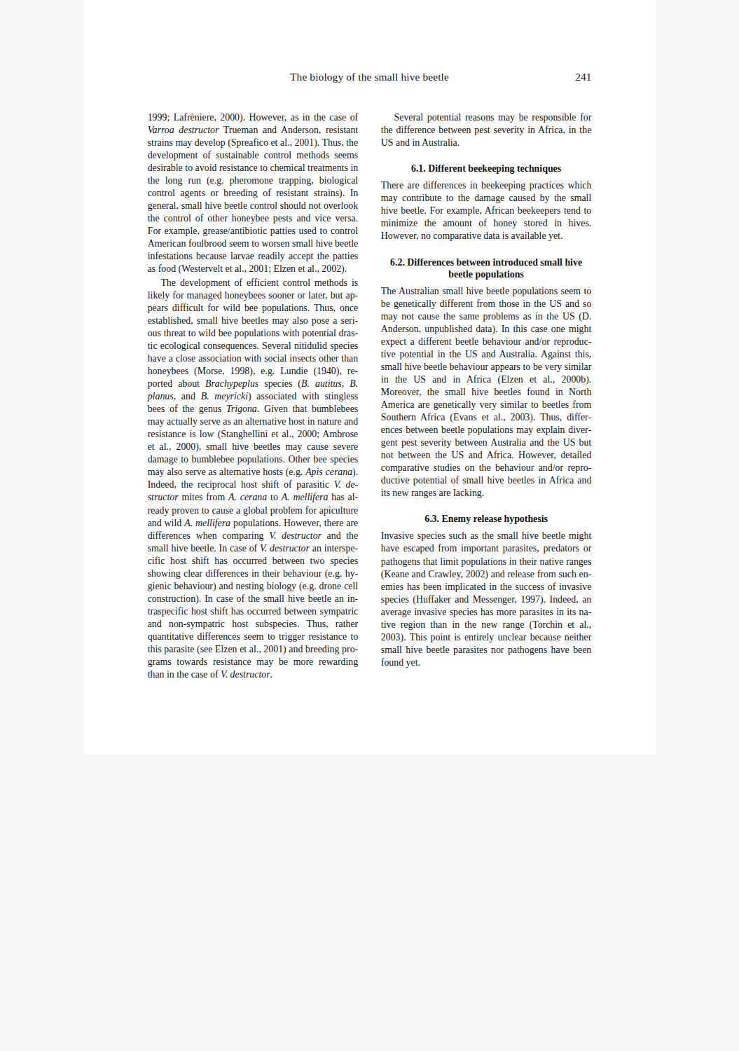The biology of the small hive beetle 241
1999; Lafrèniere, 2000). However, as in the case of Varroa destructor Trueman and Anderson, resistant strains may develop (Spreafico et al., 2001). Thus, the development of sustainable control methods seems desirable to avoid resistance to chemical treatments in the long run (e.g. pheromone trapping, biological control agents or breeding of resistant strains). In general, small hive beetle control should not overlook the control of other honeybee pests and vice versa. For example, grease/antibiotic patties used to control American foulbrood seem to worsen small hive beetle infestations because larvae readily accept the patties as food (Westervelt et al., 2001; Elzen et al., 2002).
The development of efficient control methods is likely for managed honeybees sooner or later, but appears difficult for wild bee populations. Thus, once established, small hive beetles may also pose a serious threat to wild bee populations with potential drastic ecological consequences. Several nitidulid species have a close association with social insects other than honeybees (Morse, 1998), e.g. Lundie (1940), reported about Brachypeplus species (B. autitus, B. planus, and B. meyricki) associated with stingless bees of the genus Trigona. Given that bumblebees may actually serve as an alternative host in nature and resistance is low (Stanghellini et al., 2000; Ambrose et al., 2000), small hive beetles may cause severe damage to bumblebee populations. Other bee species may also serve as alternative hosts (e.g. Apis cerana). Indeed, the reciprocal host shift of parasitic V. destructor mites from A. cerana to A. mellifera has already proven to cause a global problem for apiculture and wild A. mellifera populations. However, there are differences when comparing V. destructor and the small hive beetle. In case of V. destructor an interspecific host shift has occurred between two species showing clear differences in their behaviour (e.g. hygienic behaviour) and nesting biology (e.g. drone cell construction). In case of the small hive beetle an intraspecific host shift has occurred between sympatric and non-sympatric host subspecies. Thus, rather quantitative differences seem to trigger resistance to this parasite (see Elzen et al., 2001) and breeding programs towards resistance may be more rewarding than in the case of V. destructor.
Several potential reasons may be responsible for the difference between pest severity in Africa, in the US and in Australia.
6.1. Different beekeeping techniques
There are differences in beekeeping practices which may contribute to the damage caused by the small hive beetle. For example, African beekeepers tend to minimize the amount of honey stored in hives. However, no comparative data is available yet.
6.2. Differences between introduced small hive beetle populations
The Australian small hive beetle populations seem to be genetically different from those in the US and so may not cause the same problems as in the US (D. Anderson, unpublished data). In this case one might expect a different beetle behaviour and/or reproductive potential in the US and Australia. Against this, small hive beetle behaviour appears to be very similar in the US and in Africa (Elzen et al., 2000b). Moreover, the small hive beetles found in North America are genetically very similar to beetles from Southern Africa (Evans et al., 2003). Thus, differences between beetle populations may explain divergent pest severity between Australia and the US but not between the US and Africa. However, detailed comparative studies on the behaviour and/or reproductive potential of small hive beetles in Africa and its new ranges are lacking.
6.3. Enemy release hypothesis
Invasive species such as the small hive beetle might have escaped from important parasites, predators or pathogens that limit populations in their native ranges (Keane and Crawley, 2002) and release from such enemies has been implicated in the success of invasive species (Huffaker and Messenger, 1997). Indeed, an average invasive species has more parasites in its native region than in the new range (Torchin et al., 2003). This point is entirely unclear because neither small hive beetle parasites nor pathogens have been found yet.